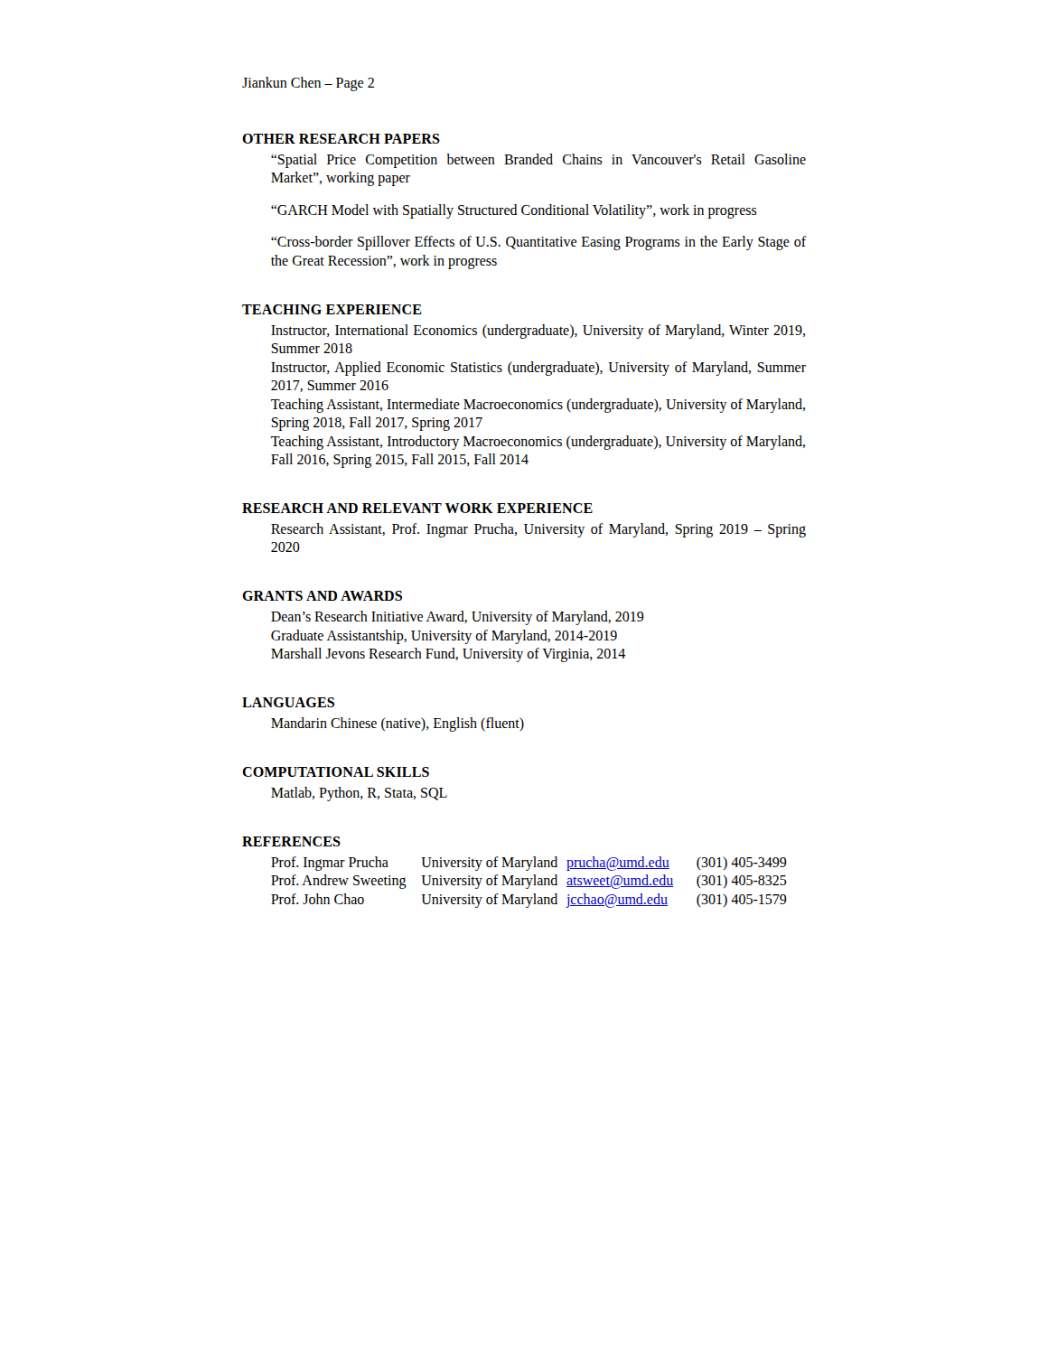Jiankun Chen – Page 2
Other Research Papers
“Spatial Price Competition between Branded Chains in Vancouver's Retail Gasoline Market”, working paper
“GARCH Model with Spatially Structured Conditional Volatility”, work in progress
“Cross-border Spillover Effects of U.S. Quantitative Easing Programs in the Early Stage of the Great Recession”, work in progress
Teaching Experience
Instructor, International Economics (undergraduate), University of Maryland, Winter 2019, Summer 2018
Instructor, Applied Economic Statistics (undergraduate), University of Maryland, Summer 2017, Summer 2016
Teaching Assistant, Intermediate Macroeconomics (undergraduate), University of Maryland, Spring 2018, Fall 2017, Spring 2017
Teaching Assistant, Introductory Macroeconomics (undergraduate), University of Maryland, Fall 2016, Spring 2015, Fall 2015, Fall 2014
Research and Relevant Work Experience
Research Assistant, Prof. Ingmar Prucha, University of Maryland, Spring 2019 – Spring 2020
Grants and Awards
Dean’s Research Initiative Award, University of Maryland, 2019
Graduate Assistantship, University of Maryland, 2014-2019
Marshall Jevons Research Fund, University of Virginia, 2014
Languages
Mandarin Chinese (native), English (fluent)
Computational Skills
Matlab, Python, R, Stata, SQL
References
| Prof. Ingmar Prucha | University of Maryland | prucha@umd.edu | (301) 405-3499 |
| Prof. Andrew Sweeting | University of Maryland | atsweet@umd.edu | (301) 405-8325 |
| Prof. John Chao | University of Maryland | jcchao@umd.edu | (301) 405-1579 |